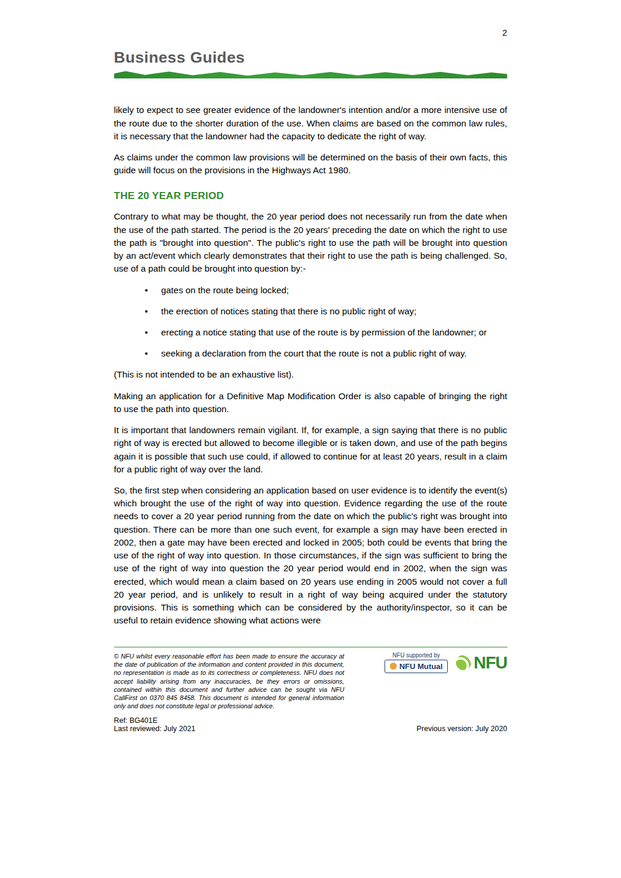2
Business Guides
likely to expect to see greater evidence of the landowner's intention and/or a more intensive use of the route due to the shorter duration of the use. When claims are based on the common law rules, it is necessary that the landowner had the capacity to dedicate the right of way.
As claims under the common law provisions will be determined on the basis of their own facts, this guide will focus on the provisions in the Highways Act 1980.
THE 20 YEAR PERIOD
Contrary to what may be thought, the 20 year period does not necessarily run from the date when the use of the path started. The period is the 20 years' preceding the date on which the right to use the path is "brought into question". The public's right to use the path will be brought into question by an act/event which clearly demonstrates that their right to use the path is being challenged. So, use of a path could be brought into question by:-
gates on the route being locked;
the erection of notices stating that there is no public right of way;
erecting a notice stating that use of the route is by permission of the landowner; or
seeking a declaration from the court that the route is not a public right of way.
(This is not intended to be an exhaustive list).
Making an application for a Definitive Map Modification Order is also capable of bringing the right to use the path into question.
It is important that landowners remain vigilant. If, for example, a sign saying that there is no public right of way is erected but allowed to become illegible or is taken down, and use of the path begins again it is possible that such use could, if allowed to continue for at least 20 years, result in a claim for a public right of way over the land.
So, the first step when considering an application based on user evidence is to identify the event(s) which brought the use of the right of way into question. Evidence regarding the use of the route needs to cover a 20 year period running from the date on which the public's right was brought into question. There can be more than one such event, for example a sign may have been erected in 2002, then a gate may have been erected and locked in 2005; both could be events that bring the use of the right of way into question. In those circumstances, if the sign was sufficient to bring the use of the right of way into question the 20 year period would end in 2002, when the sign was erected, which would mean a claim based on 20 years use ending in 2005 would not cover a full 20 year period, and is unlikely to result in a right of way being acquired under the statutory provisions. This is something which can be considered by the authority/inspector, so it can be useful to retain evidence showing what actions were
© NFU whilst every reasonable effort has been made to ensure the accuracy at the date of publication of the information and content provided in this document, no representation is made as to its correctness or completeness. NFU does not accept liability arising from any inaccuracies, be they errors or omissions, contained within this document and further advice can be sought via NFU CallFirst on 0370 845 8458. This document is intended for general information only and does not constitute legal or professional advice.
NFU supported by
NFU Mutual
NFU
Ref: BG401E
Last reviewed: July 2021 Previous version: July 2020